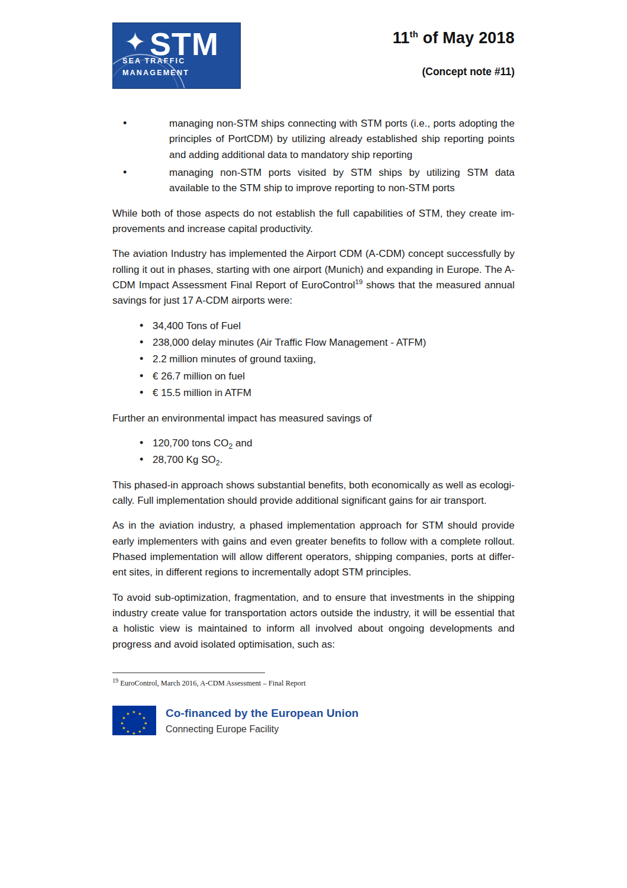✦ STM SEA TRAFFIC MANAGEMENT
11th of May 2018
(Concept note #11)
managing non-STM ships connecting with STM ports (i.e., ports adopting the principles of PortCDM) by utilizing already established ship reporting points and adding additional data to mandatory ship reporting
managing non-STM ports visited by STM ships by utilizing STM data available to the STM ship to improve reporting to non-STM ports
While both of those aspects do not establish the full capabilities of STM, they create improvements and increase capital productivity.
The aviation Industry has implemented the Airport CDM (A-CDM) concept successfully by rolling it out in phases, starting with one airport (Munich) and expanding in Europe. The A-CDM Impact Assessment Final Report of EuroControl19 shows that the measured annual savings for just 17 A-CDM airports were:
34,400 Tons of Fuel
238,000 delay minutes (Air Traffic Flow Management - ATFM)
2.2 million minutes of ground taxiing,
€ 26.7 million on fuel
€ 15.5 million in ATFM
Further an environmental impact has measured savings of
120,700 tons CO2 and
28,700 Kg SO2.
This phased-in approach shows substantial benefits, both economically as well as ecologically. Full implementation should provide additional significant gains for air transport.
As in the aviation industry, a phased implementation approach for STM should provide early implementers with gains and even greater benefits to follow with a complete rollout. Phased implementation will allow different operators, shipping companies, ports at different sites, in different regions to incrementally adopt STM principles.
To avoid sub-optimization, fragmentation, and to ensure that investments in the shipping industry create value for transportation actors outside the industry, it will be essential that a holistic view is maintained to inform all involved about ongoing developments and progress and avoid isolated optimisation, such as:
19 EuroControl, March 2016, A-CDM Assessment – Final Report
★ ★ ★ ★ ★ ★ ★ ★ ★ ★ ★ ★
Co-financed by the European Union
Connecting Europe Facility